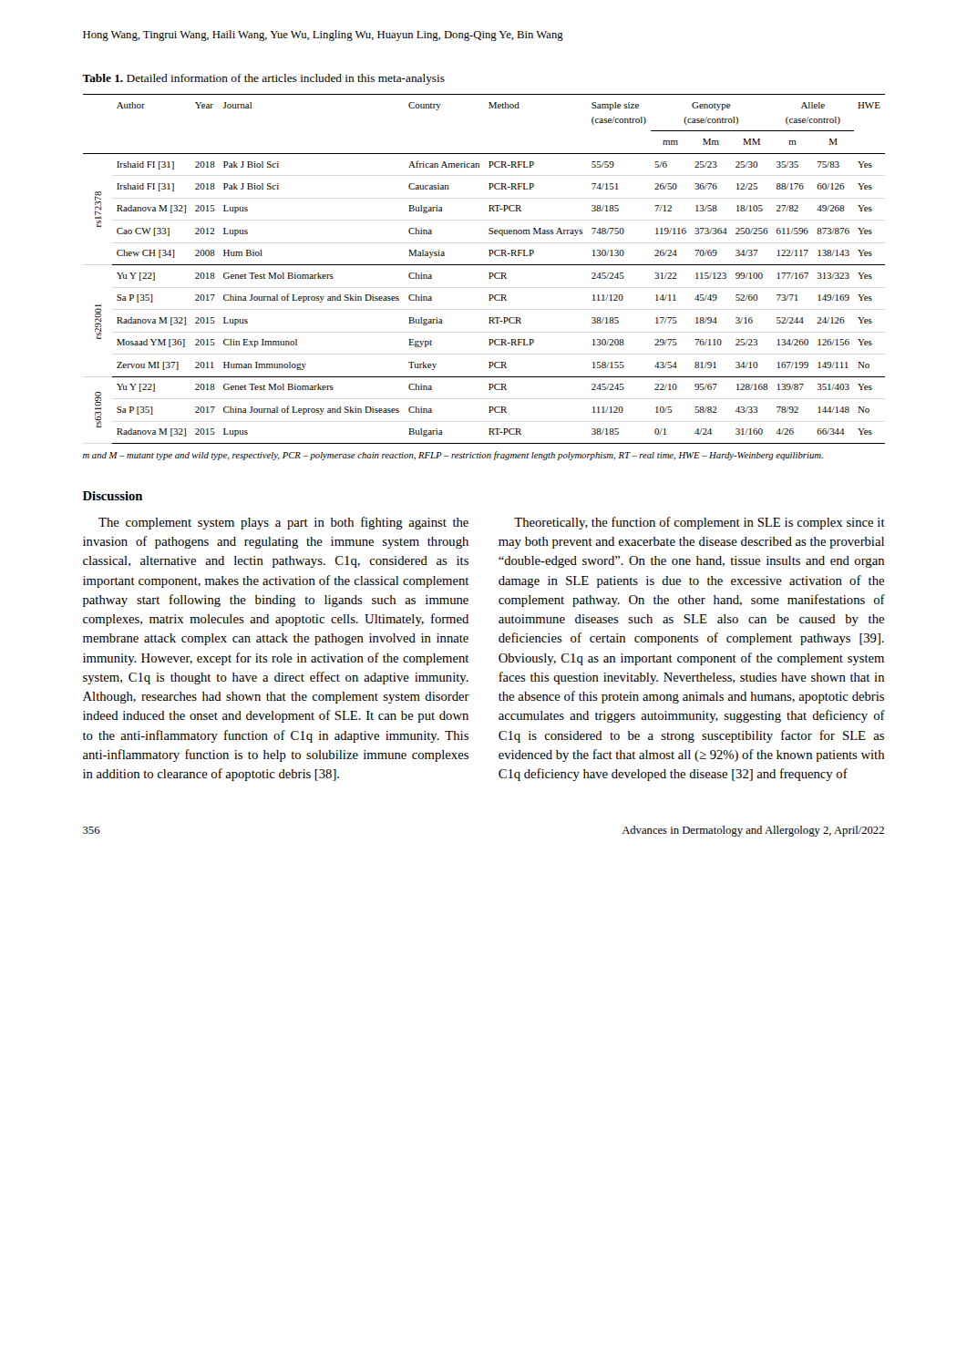Hong Wang, Tingrui Wang, Haili Wang, Yue Wu, Lingling Wu, Huayun Ling, Dong-Qing Ye, Bin Wang
Table 1. Detailed information of the articles included in this meta-analysis
| | Author | Year | Journal | Country | Method | Sample size (case/control) | Genotype (case/control) | Allele (case/control) | HWE |
| --- | --- | --- | --- | --- | --- | --- | --- | --- | --- |
| mm | Mm | MM | m | M |
| rs172378 | Irshaid FI [31] | 2018 | Pak J Biol Sci | African American | PCR-RFLP | 55/59 | 5/6 | 25/23 | 25/30 | 35/35 | 75/83 | Yes |
| Irshaid FI [31] | 2018 | Pak J Biol Sci | Caucasian | PCR-RFLP | 74/151 | 26/50 | 36/76 | 12/25 | 88/176 | 60/126 | Yes |
| Radanova M [32] | 2015 | Lupus | Bulgaria | RT-PCR | 38/185 | 7/12 | 13/58 | 18/105 | 27/82 | 49/268 | Yes |
| Cao CW [33] | 2012 | Lupus | China | Sequenom Mass Arrays | 748/750 | 119/116 | 373/364 | 250/256 | 611/596 | 873/876 | Yes |
| Chew CH [34] | 2008 | Hum Biol | Malaysia | PCR-RFLP | 130/130 | 26/24 | 70/69 | 34/37 | 122/117 | 138/143 | Yes |
| rs292001 | Yu Y [22] | 2018 | Genet Test Mol Biomarkers | China | PCR | 245/245 | 31/22 | 115/123 | 99/100 | 177/167 | 313/323 | Yes |
| Sa P [35] | 2017 | China Journal of Leprosy and Skin Diseases | China | PCR | 111/120 | 14/11 | 45/49 | 52/60 | 73/71 | 149/169 | Yes |
| Radanova M [32] | 2015 | Lupus | Bulgaria | RT-PCR | 38/185 | 17/75 | 18/94 | 3/16 | 52/244 | 24/126 | Yes |
| Mosaad YM [36] | 2015 | Clin Exp Immunol | Egypt | PCR-RFLP | 130/208 | 29/75 | 76/110 | 25/23 | 134/260 | 126/156 | Yes |
| Zervou MI [37] | 2011 | Human Immunology | Turkey | PCR | 158/155 | 43/54 | 81/91 | 34/10 | 167/199 | 149/111 | No |
| rs631090 | Yu Y [22] | 2018 | Genet Test Mol Biomarkers | China | PCR | 245/245 | 22/10 | 95/67 | 128/168 | 139/87 | 351/403 | Yes |
| Sa P [35] | 2017 | China Journal of Leprosy and Skin Diseases | China | PCR | 111/120 | 10/5 | 58/82 | 43/33 | 78/92 | 144/148 | No |
| Radanova M [32] | 2015 | Lupus | Bulgaria | RT-PCR | 38/185 | 0/1 | 4/24 | 31/160 | 4/26 | 66/344 | Yes |
m and M – mutant type and wild type, respectively, PCR – polymerase chain reaction, RFLP – restriction fragment length polymorphism, RT – real time, HWE – Hardy-Weinberg equilibrium.
Discussion
The complement system plays a part in both fighting against the invasion of pathogens and regulating the immune system through classical, alternative and lectin pathways. C1q, considered as its important component, makes the activation of the classical complement pathway start following the binding to ligands such as immune complexes, matrix molecules and apoptotic cells. Ultimately, formed membrane attack complex can attack the pathogen involved in innate immunity. However, except for its role in activation of the complement system, C1q is thought to have a direct effect on adaptive immunity. Although, researches had shown that the complement system disorder indeed induced the onset and development of SLE. It can be put down to the anti-inflammatory function of C1q in adaptive immunity. This anti-inflammatory function is to help to solubilize immune complexes in addition to clearance of apoptotic debris [38].
Theoretically, the function of complement in SLE is complex since it may both prevent and exacerbate the disease described as the proverbial “double-edged sword”. On the one hand, tissue insults and end organ damage in SLE patients is due to the excessive activation of the complement pathway. On the other hand, some manifestations of autoimmune diseases such as SLE also can be caused by the deficiencies of certain components of complement pathways [39]. Obviously, C1q as an important component of the complement system faces this question inevitably. Nevertheless, studies have shown that in the absence of this protein among animals and humans, apoptotic debris accumulates and triggers autoimmunity, suggesting that deficiency of C1q is considered to be a strong susceptibility factor for SLE as evidenced by the fact that almost all (≥ 92%) of the known patients with C1q deficiency have developed the disease [32] and frequency of
356 Advances in Dermatology and Allergology 2, April/2022